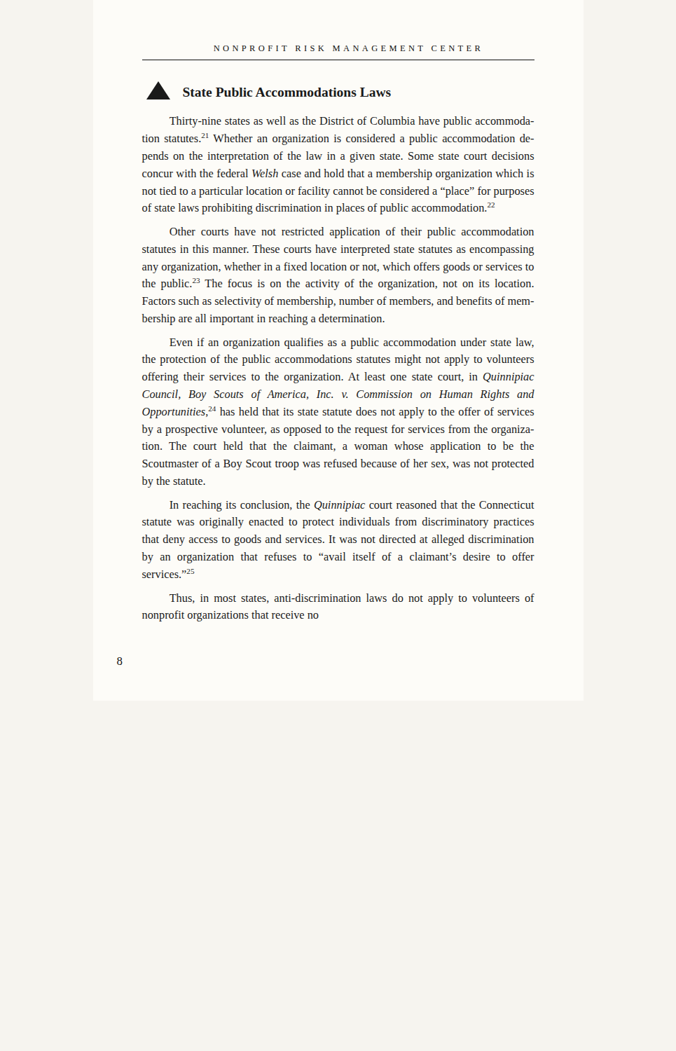Nonprofit Risk Management Center
State Public Accommodations Laws
Thirty-nine states as well as the District of Columbia have public accommodation statutes.21 Whether an organization is considered a public accommodation depends on the interpretation of the law in a given state. Some state court decisions concur with the federal Welsh case and hold that a membership organization which is not tied to a particular location or facility cannot be considered a “place” for purposes of state laws prohibiting discrimination in places of public accommodation.22
Other courts have not restricted application of their public accommodation statutes in this manner. These courts have interpreted state statutes as encompassing any organization, whether in a fixed location or not, which offers goods or services to the public.23 The focus is on the activity of the organization, not on its location. Factors such as selectivity of membership, number of members, and benefits of membership are all important in reaching a determination.
Even if an organization qualifies as a public accommodation under state law, the protection of the public accommodations statutes might not apply to volunteers offering their services to the organization. At least one state court, in Quinnipiac Council, Boy Scouts of America, Inc. v. Commission on Human Rights and Opportunities,24 has held that its state statute does not apply to the offer of services by a prospective volunteer, as opposed to the request for services from the organization. The court held that the claimant, a woman whose application to be the Scoutmaster of a Boy Scout troop was refused because of her sex, was not protected by the statute.
In reaching its conclusion, the Quinnipiac court reasoned that the Connecticut statute was originally enacted to protect individuals from discriminatory practices that deny access to goods and services. It was not directed at alleged discrimination by an organization that refuses to “avail itself of a claimant’s desire to offer services.”25
Thus, in most states, anti-discrimination laws do not apply to volunteers of nonprofit organizations that receive no
8